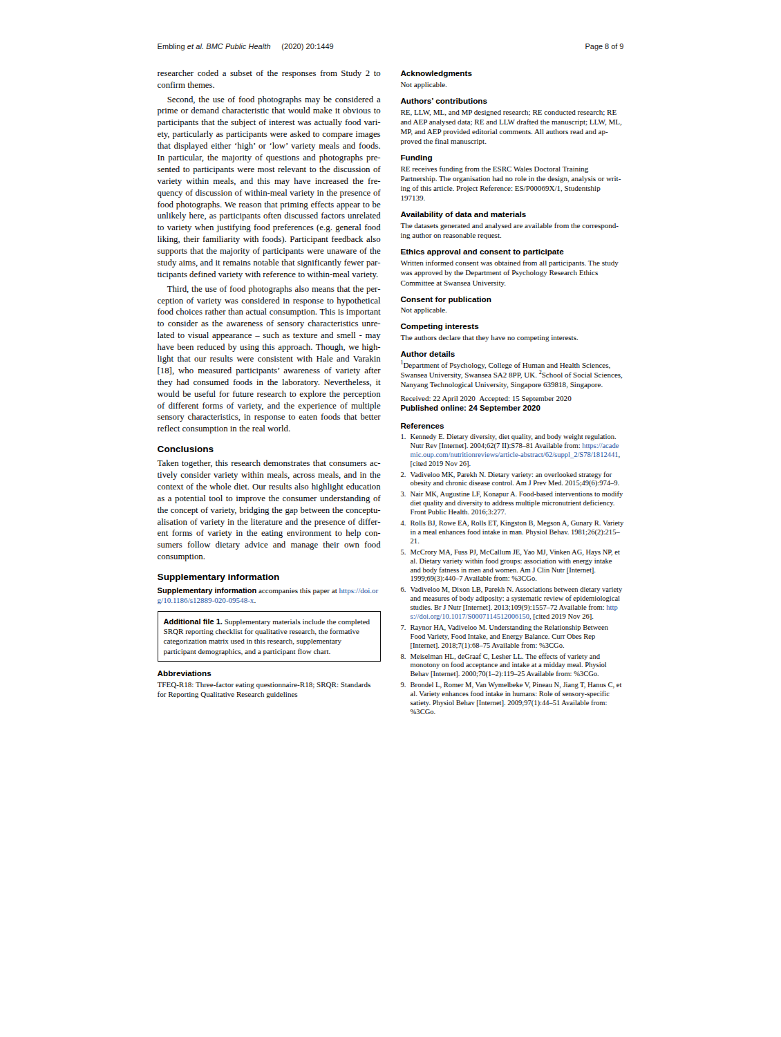Embling et al. BMC Public Health (2020) 20:1449
Page 8 of 9
researcher coded a subset of the responses from Study 2 to confirm themes.
Second, the use of food photographs may be considered a prime or demand characteristic that would make it obvious to participants that the subject of interest was actually food variety, particularly as participants were asked to compare images that displayed either ‘high’ or ‘low’ variety meals and foods. In particular, the majority of questions and photographs presented to participants were most relevant to the discussion of variety within meals, and this may have increased the frequency of discussion of within-meal variety in the presence of food photographs. We reason that priming effects appear to be unlikely here, as participants often discussed factors unrelated to variety when justifying food preferences (e.g. general food liking, their familiarity with foods). Participant feedback also supports that the majority of participants were unaware of the study aims, and it remains notable that significantly fewer participants defined variety with reference to within-meal variety.
Third, the use of food photographs also means that the perception of variety was considered in response to hypothetical food choices rather than actual consumption. This is important to consider as the awareness of sensory characteristics unrelated to visual appearance – such as texture and smell - may have been reduced by using this approach. Though, we highlight that our results were consistent with Hale and Varakin [18], who measured participants’ awareness of variety after they had consumed foods in the laboratory. Nevertheless, it would be useful for future research to explore the perception of different forms of variety, and the experience of multiple sensory characteristics, in response to eaten foods that better reflect consumption in the real world.
Conclusions
Taken together, this research demonstrates that consumers actively consider variety within meals, across meals, and in the context of the whole diet. Our results also highlight education as a potential tool to improve the consumer understanding of the concept of variety, bridging the gap between the conceptualisation of variety in the literature and the presence of different forms of variety in the eating environment to help consumers follow dietary advice and manage their own food consumption.
Supplementary information
Supplementary information accompanies this paper at https://doi.org/10.1186/s12889-020-09548-x.
Additional file 1. Supplementary materials include the completed SRQR reporting checklist for qualitative research, the formative categorization matrix used in this research, supplementary participant demographics, and a participant flow chart.
Abbreviations
TFEQ-R18: Three-factor eating questionnaire-R18; SRQR: Standards for Reporting Qualitative Research guidelines
Acknowledgments
Not applicable.
Authors’ contributions
RE, LLW, ML, and MP designed research; RE conducted research; RE and AEP analysed data; RE and LLW drafted the manuscript; LLW, ML, MP, and AEP provided editorial comments. All authors read and approved the final manuscript.
Funding
RE receives funding from the ESRC Wales Doctoral Training Partnership. The organisation had no role in the design, analysis or writing of this article. Project Reference: ES/P00069X/1, Studentship 197139.
Availability of data and materials
The datasets generated and analysed are available from the corresponding author on reasonable request.
Ethics approval and consent to participate
Written informed consent was obtained from all participants. The study was approved by the Department of Psychology Research Ethics Committee at Swansea University.
Consent for publication
Not applicable.
Competing interests
The authors declare that they have no competing interests.
Author details
1Department of Psychology, College of Human and Health Sciences, Swansea University, Swansea SA2 8PP, UK. 2School of Social Sciences, Nanyang Technological University, Singapore 639818, Singapore.
Received: 22 April 2020 Accepted: 15 September 2020
Published online: 24 September 2020
References
Kennedy E. Dietary diversity, diet quality, and body weight regulation. Nutr Rev [Internet]. 2004;62(7 II):S78–81 Available from: https://academic.oup.com/nutritionreviews/article-abstract/62/suppl_2/S78/1812441, [cited 2019 Nov 26].
Vadiveloo MK, Parekh N. Dietary variety: an overlooked strategy for obesity and chronic disease control. Am J Prev Med. 2015;49(6):974–9.
Nair MK, Augustine LF, Konapur A. Food-based interventions to modify diet quality and diversity to address multiple micronutrient deficiency. Front Public Health. 2016;3:277.
Rolls BJ, Rowe EA, Rolls ET, Kingston B, Megson A, Gunary R. Variety in a meal enhances food intake in man. Physiol Behav. 1981;26(2):215–21.
McCrory MA, Fuss PJ, McCallum JE, Yao MJ, Vinken AG, Hays NP, et al. Dietary variety within food groups: association with energy intake and body fatness in men and women. Am J Clin Nutr [Internet]. 1999;69(3):440–7 Available from: %3CGo.
Vadiveloo M, Dixon LB, Parekh N. Associations between dietary variety and measures of body adiposity: a systematic review of epidemiological studies. Br J Nutr [Internet]. 2013;109(9):1557–72 Available from: https://doi.org/10.1017/S0007114512006150, [cited 2019 Nov 26].
Raynor HA, Vadiveloo M. Understanding the Relationship Between Food Variety, Food Intake, and Energy Balance. Curr Obes Rep [Internet]. 2018;7(1):68–75 Available from: %3CGo.
Meiselman HL, deGraaf C, Lesher LL. The effects of variety and monotony on food acceptance and intake at a midday meal. Physiol Behav [Internet]. 2000;70(1–2):119–25 Available from: %3CGo.
Brondel L, Romer M, Van Wymelbeke V, Pineau N, Jiang T, Hanus C, et al. Variety enhances food intake in humans: Role of sensory-specific satiety. Physiol Behav [Internet]. 2009;97(1):44–51 Available from: %3CGo.